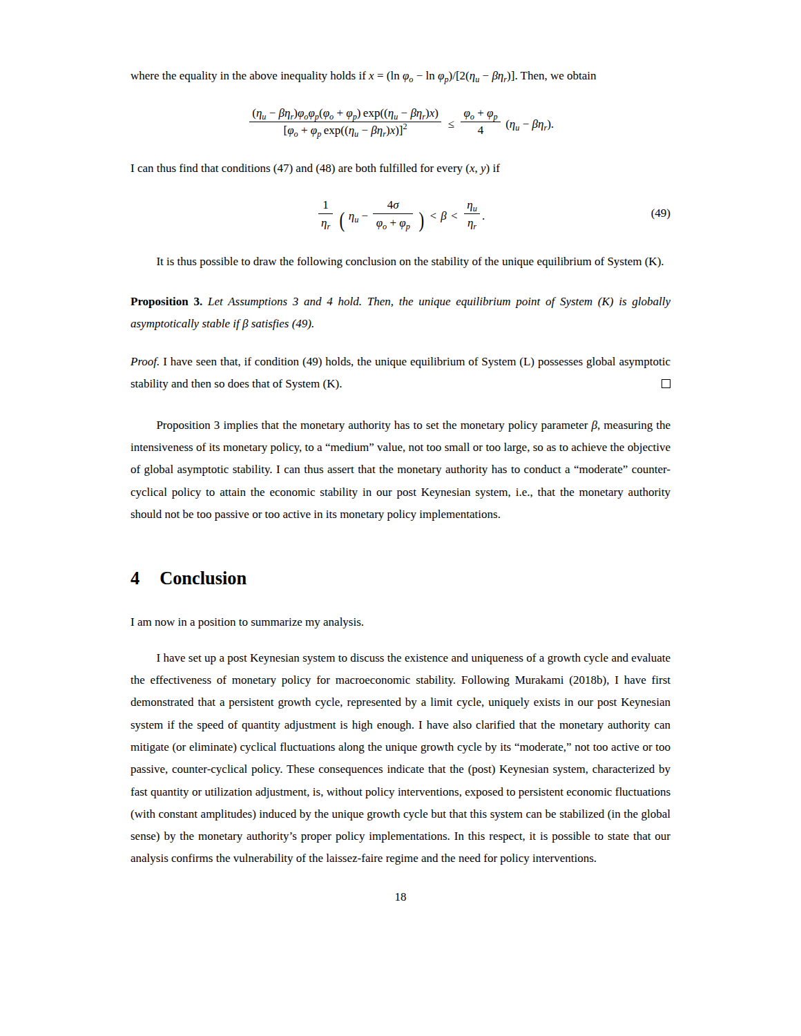where the equality in the above inequality holds if x = (ln φo − ln φp)/[2(ηu − βηr)]. Then, we obtain
(ηu − βηr)φoφp(φo + φp) exp((ηu − βηr)x) [φo + φp exp((ηu − βηr)x)]2 ≤ φo + φp 4 (ηu − βηr).
I can thus find that conditions (47) and (48) are both fulfilled for every (x, y) if
1 ηr ( ηu − 4σ φo + φp ) < β < ηu ηr .
(49)
It is thus possible to draw the following conclusion on the stability of the unique equilibrium of System (K).
Proposition 3. Let Assumptions 3 and 4 hold. Then, the unique equilibrium point of System (K) is globally asymptotically stable if β satisfies (49).
Proof. I have seen that, if condition (49) holds, the unique equilibrium of System (L) possesses global asymptotic stability and then so does that of System (K).
Proposition 3 implies that the monetary authority has to set the monetary policy parameter β, measuring the intensiveness of its monetary policy, to a “medium” value, not too small or too large, so as to achieve the objective of global asymptotic stability. I can thus assert that the monetary authority has to conduct a “moderate” counter-cyclical policy to attain the economic stability in our post Keynesian system, i.e., that the monetary authority should not be too passive or too active in its monetary policy implementations.
4 Conclusion
I am now in a position to summarize my analysis.
I have set up a post Keynesian system to discuss the existence and uniqueness of a growth cycle and evaluate the effectiveness of monetary policy for macroeconomic stability. Following Murakami (2018b), I have first demonstrated that a persistent growth cycle, represented by a limit cycle, uniquely exists in our post Keynesian system if the speed of quantity adjustment is high enough. I have also clarified that the monetary authority can mitigate (or eliminate) cyclical fluctuations along the unique growth cycle by its “moderate,” not too active or too passive, counter-cyclical policy. These consequences indicate that the (post) Keynesian system, characterized by fast quantity or utilization adjustment, is, without policy interventions, exposed to persistent economic fluctuations (with constant amplitudes) induced by the unique growth cycle but that this system can be stabilized (in the global sense) by the monetary authority’s proper policy implementations. In this respect, it is possible to state that our analysis confirms the vulnerability of the laissez-faire regime and the need for policy interventions.
18